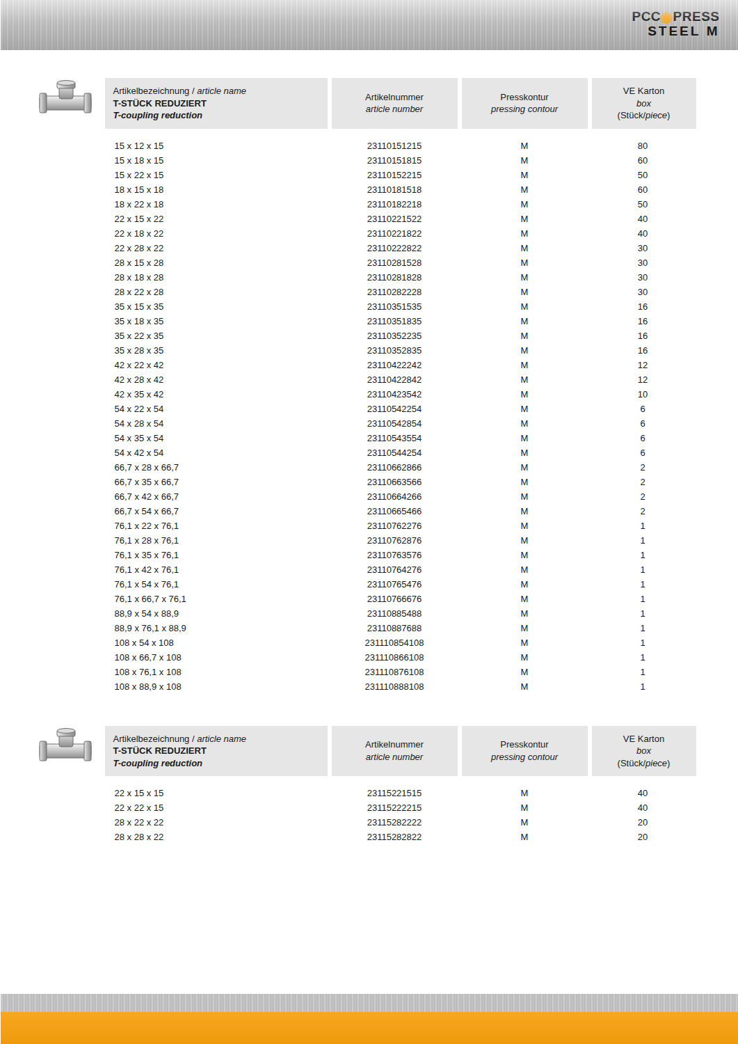PCC◉PRESS
STEEL M
| Artikelbezeichnung / article name T-STÜCK REDUZIERT T-coupling reduction | Artikelnummer article number | Presskontur pressing contour | VE Karton box (Stück/ piece ) |
| --- | --- | --- | --- |
| 15 x 12 x 15 | 23110151215 | M | 80 |
| 15 x 18 x 15 | 23110151815 | M | 60 |
| 15 x 22 x 15 | 23110152215 | M | 50 |
| 18 x 15 x 18 | 23110181518 | M | 60 |
| 18 x 22 x 18 | 23110182218 | M | 50 |
| 22 x 15 x 22 | 23110221522 | M | 40 |
| 22 x 18 x 22 | 23110221822 | M | 40 |
| 22 x 28 x 22 | 23110222822 | M | 30 |
| 28 x 15 x 28 | 23110281528 | M | 30 |
| 28 x 18 x 28 | 23110281828 | M | 30 |
| 28 x 22 x 28 | 23110282228 | M | 30 |
| 35 x 15 x 35 | 23110351535 | M | 16 |
| 35 x 18 x 35 | 23110351835 | M | 16 |
| 35 x 22 x 35 | 23110352235 | M | 16 |
| 35 x 28 x 35 | 23110352835 | M | 16 |
| 42 x 22 x 42 | 23110422242 | M | 12 |
| 42 x 28 x 42 | 23110422842 | M | 12 |
| 42 x 35 x 42 | 23110423542 | M | 10 |
| 54 x 22 x 54 | 23110542254 | M | 6 |
| 54 x 28 x 54 | 23110542854 | M | 6 |
| 54 x 35 x 54 | 23110543554 | M | 6 |
| 54 x 42 x 54 | 23110544254 | M | 6 |
| 66,7 x 28 x 66,7 | 23110662866 | M | 2 |
| 66,7 x 35 x 66,7 | 23110663566 | M | 2 |
| 66,7 x 42 x 66,7 | 23110664266 | M | 2 |
| 66,7 x 54 x 66,7 | 23110665466 | M | 2 |
| 76,1 x 22 x 76,1 | 23110762276 | M | 1 |
| 76,1 x 28 x 76,1 | 23110762876 | M | 1 |
| 76,1 x 35 x 76,1 | 23110763576 | M | 1 |
| 76,1 x 42 x 76,1 | 23110764276 | M | 1 |
| 76,1 x 54 x 76,1 | 23110765476 | M | 1 |
| 76,1 x 66,7 x 76,1 | 23110766676 | M | 1 |
| 88,9 x 54 x 88,9 | 23110885488 | M | 1 |
| 88,9 x 76,1 x 88,9 | 23110887688 | M | 1 |
| 108 x 54 x 108 | 231110854108 | M | 1 |
| 108 x 66,7 x 108 | 231110866108 | M | 1 |
| 108 x 76,1 x 108 | 231110876108 | M | 1 |
| 108 x 88,9 x 108 | 231110888108 | M | 1 |
| Artikelbezeichnung / article name T-STÜCK REDUZIERT T-coupling reduction | Artikelnummer article number | Presskontur pressing contour | VE Karton box (Stück/ piece ) |
| --- | --- | --- | --- |
| 22 x 15 x 15 | 23115221515 | M | 40 |
| 22 x 22 x 15 | 23115222215 | M | 40 |
| 28 x 22 x 22 | 23115282222 | M | 20 |
| 28 x 28 x 22 | 23115282822 | M | 20 |